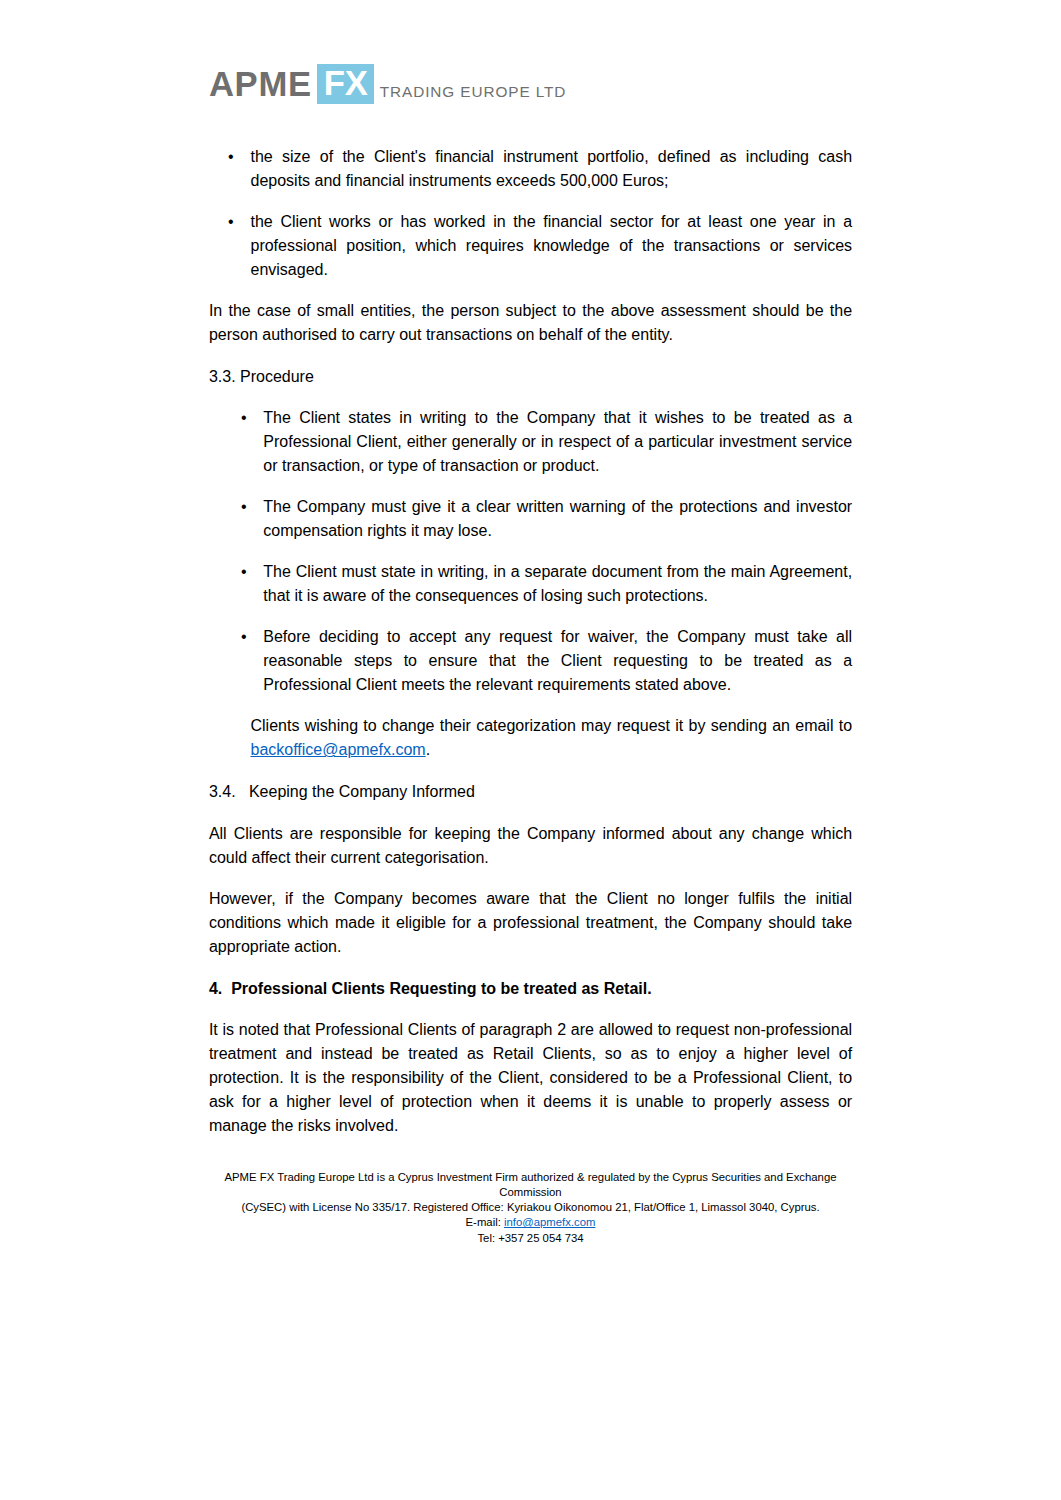APME FX TRADING EUROPE LTD
the size of the Client's financial instrument portfolio, defined as including cash deposits and financial instruments exceeds 500,000 Euros;
the Client works or has worked in the financial sector for at least one year in a professional position, which requires knowledge of the transactions or services envisaged.
In the case of small entities, the person subject to the above assessment should be the person authorised to carry out transactions on behalf of the entity.
3.3. Procedure
The Client states in writing to the Company that it wishes to be treated as a Professional Client, either generally or in respect of a particular investment service or transaction, or type of transaction or product.
The Company must give it a clear written warning of the protections and investor compensation rights it may lose.
The Client must state in writing, in a separate document from the main Agreement, that it is aware of the consequences of losing such protections.
Before deciding to accept any request for waiver, the Company must take all reasonable steps to ensure that the Client requesting to be treated as a Professional Client meets the relevant requirements stated above.
Clients wishing to change their categorization may request it by sending an email to backoffice@apmefx.com.
3.4. Keeping the Company Informed
All Clients are responsible for keeping the Company informed about any change which could affect their current categorisation.
However, if the Company becomes aware that the Client no longer fulfils the initial conditions which made it eligible for a professional treatment, the Company should take appropriate action.
4. Professional Clients Requesting to be treated as Retail.
It is noted that Professional Clients of paragraph 2 are allowed to request non-professional treatment and instead be treated as Retail Clients, so as to enjoy a higher level of protection. It is the responsibility of the Client, considered to be a Professional Client, to ask for a higher level of protection when it deems it is unable to properly assess or manage the risks involved.
APME FX Trading Europe Ltd is a Cyprus Investment Firm authorized & regulated by the Cyprus Securities and Exchange Commission
(CySEC) with License No 335/17. Registered Office: Kyriakou Oikonomou 21, Flat/Office 1, Limassol 3040, Cyprus.
E-mail: info@apmefx.com
Tel: +357 25 054 734